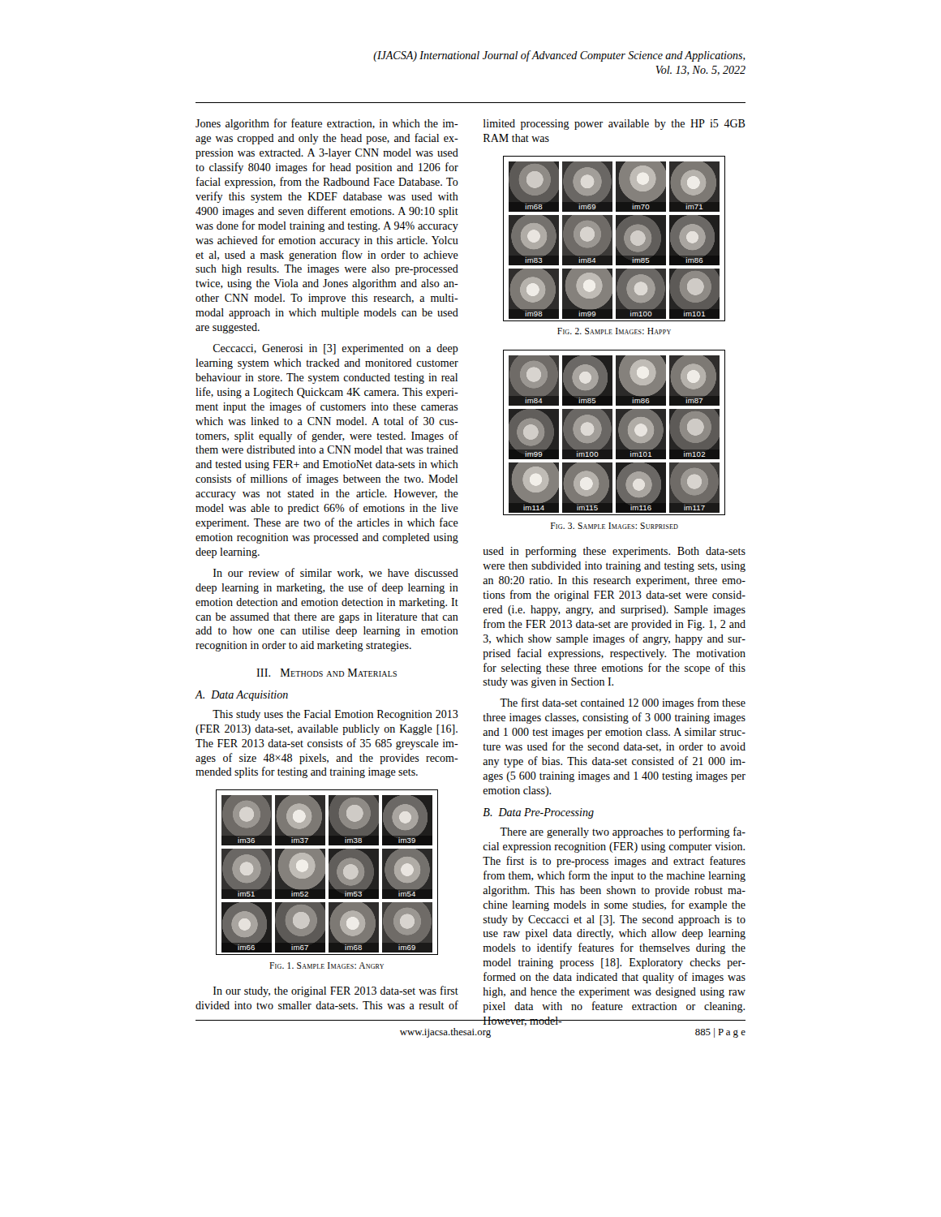(IJACSA) International Journal of Advanced Computer Science and Applications,
Vol. 13, No. 5, 2022
Jones algorithm for feature extraction, in which the image was cropped and only the head pose, and facial expression was extracted. A 3-layer CNN model was used to classify 8040 images for head position and 1206 for facial expression, from the Radbound Face Database. To verify this system the KDEF database was used with 4900 images and seven different emotions. A 90:10 split was done for model training and testing. A 94% accuracy was achieved for emotion accuracy in this article. Yolcu et al, used a mask generation flow in order to achieve such high results. The images were also pre-processed twice, using the Viola and Jones algorithm and also another CNN model. To improve this research, a multimodal approach in which multiple models can be used are suggested.
Ceccacci, Generosi in [3] experimented on a deep learning system which tracked and monitored customer behaviour in store. The system conducted testing in real life, using a Logitech Quickcam 4K camera. This experiment input the images of customers into these cameras which was linked to a CNN model. A total of 30 customers, split equally of gender, were tested. Images of them were distributed into a CNN model that was trained and tested using FER+ and EmotioNet data-sets in which consists of millions of images between the two. Model accuracy was not stated in the article. However, the model was able to predict 66% of emotions in the live experiment. These are two of the articles in which face emotion recognition was processed and completed using deep learning.
In our review of similar work, we have discussed deep learning in marketing, the use of deep learning in emotion detection and emotion detection in marketing. It can be assumed that there are gaps in literature that can add to how one can utilise deep learning in emotion recognition in order to aid marketing strategies.
III. Methods and Materials
A. Data Acquisition
This study uses the Facial Emotion Recognition 2013 (FER 2013) data-set, available publicly on Kaggle [16]. The FER 2013 data-set consists of 35 685 greyscale images of size 48×48 pixels, and the provides recommended splits for testing and training image sets.
im36
im37
im38
im39
im51
im52
im53
im54
im66
im67
im68
im69
Fig. 1. Sample Images: Angry
In our study, the original FER 2013 data-set was first divided into two smaller data-sets. This was a result of limited processing power available by the HP i5 4GB RAM that was
im68
im69
im70
im71
im83
im84
im85
im86
im98
im99
im100
im101
Fig. 2. Sample Images: Happy
im84
im85
im86
im87
im99
im100
im101
im102
im114
im115
im116
im117
Fig. 3. Sample Images: Surprised
used in performing these experiments. Both data-sets were then subdivided into training and testing sets, using an 80:20 ratio. In this research experiment, three emotions from the original FER 2013 data-set were considered (i.e. happy, angry, and surprised). Sample images from the FER 2013 data-set are provided in Fig. 1, 2 and 3, which show sample images of angry, happy and surprised facial expressions, respectively. The motivation for selecting these three emotions for the scope of this study was given in Section I.
The first data-set contained 12 000 images from these three images classes, consisting of 3 000 training images and 1 000 test images per emotion class. A similar structure was used for the second data-set, in order to avoid any type of bias. This data-set consisted of 21 000 images (5 600 training images and 1 400 testing images per emotion class).
B. Data Pre-Processing
There are generally two approaches to performing facial expression recognition (FER) using computer vision. The first is to pre-process images and extract features from them, which form the input to the machine learning algorithm. This has been shown to provide robust machine learning models in some studies, for example the study by Ceccacci et al [3]. The second approach is to use raw pixel data directly, which allow deep learning models to identify features for themselves during the model training process [18]. Exploratory checks performed on the data indicated that quality of images was high, and hence the experiment was designed using raw pixel data with no feature extraction or cleaning. However, model-
www.ijacsa.thesai.org
885 | P a g e